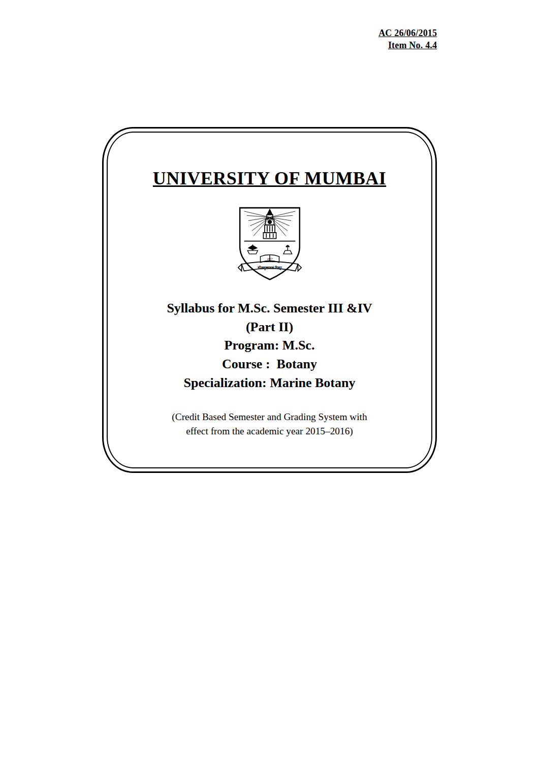AC 26/06/2015 Item No. 4.4
UNIVERSITY OF MUMBAI
1857 शीलवृत्तफलं विद्या
Syllabus for M.Sc. Semester III &IV (Part II) Program: M.Sc. Course : Botany Specialization: Marine Botany
(Credit Based Semester and Grading System with effect from the academic year 2015–2016)